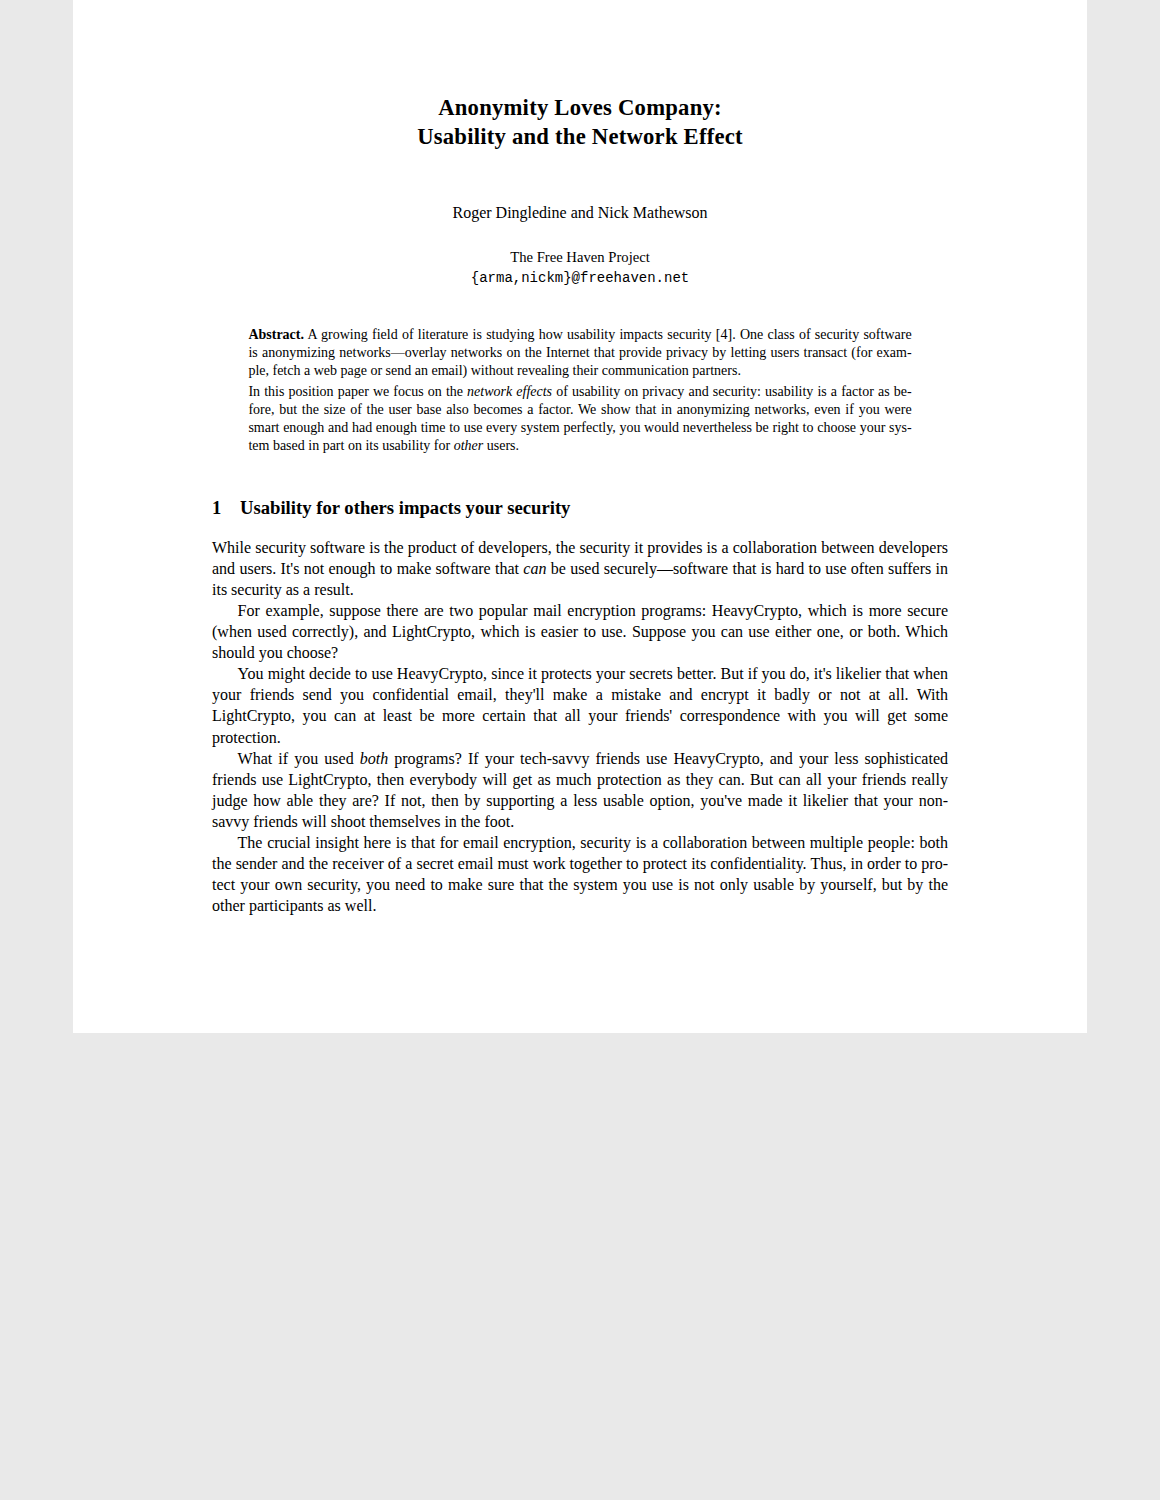Anonymity Loves Company:
Usability and the Network Effect
Roger Dingledine and Nick Mathewson
The Free Haven Project
{arma,nickm}@freehaven.net
Abstract. A growing field of literature is studying how usability impacts security [4]. One class of security software is anonymizing networks—overlay networks on the Internet that provide privacy by letting users transact (for example, fetch a web page or send an email) without revealing their communication partners.
In this position paper we focus on the network effects of usability on privacy and security: usability is a factor as before, but the size of the user base also becomes a factor. We show that in anonymizing networks, even if you were smart enough and had enough time to use every system perfectly, you would nevertheless be right to choose your system based in part on its usability for other users.
1 Usability for others impacts your security
While security software is the product of developers, the security it provides is a collaboration between developers and users. It's not enough to make software that can be used securely—software that is hard to use often suffers in its security as a result.
For example, suppose there are two popular mail encryption programs: HeavyCrypto, which is more secure (when used correctly), and LightCrypto, which is easier to use. Suppose you can use either one, or both. Which should you choose?
You might decide to use HeavyCrypto, since it protects your secrets better. But if you do, it's likelier that when your friends send you confidential email, they'll make a mistake and encrypt it badly or not at all. With LightCrypto, you can at least be more certain that all your friends' correspondence with you will get some protection.
What if you used both programs? If your tech-savvy friends use HeavyCrypto, and your less sophisticated friends use LightCrypto, then everybody will get as much protection as they can. But can all your friends really judge how able they are? If not, then by supporting a less usable option, you've made it likelier that your non-savvy friends will shoot themselves in the foot.
The crucial insight here is that for email encryption, security is a collaboration between multiple people: both the sender and the receiver of a secret email must work together to protect its confidentiality. Thus, in order to protect your own security, you need to make sure that the system you use is not only usable by yourself, but by the other participants as well.